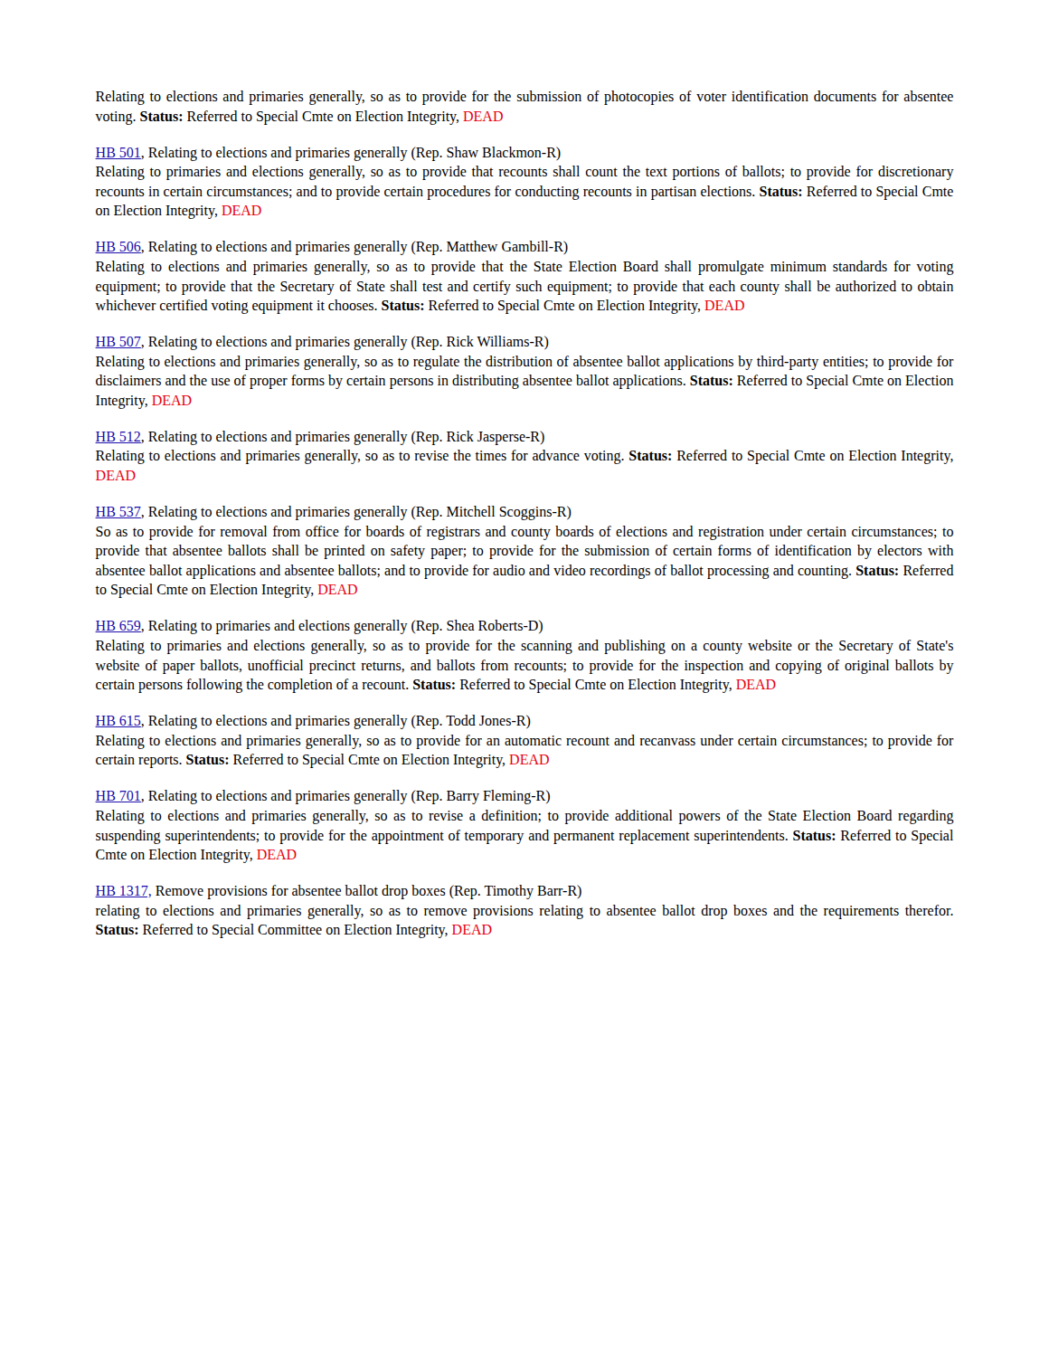Relating to elections and primaries generally, so as to provide for the submission of photocopies of voter identification documents for absentee voting. Status: Referred to Special Cmte on Election Integrity, DEAD
HB 501, Relating to elections and primaries generally (Rep. Shaw Blackmon-R)
Relating to primaries and elections generally, so as to provide that recounts shall count the text portions of ballots; to provide for discretionary recounts in certain circumstances; and to provide certain procedures for conducting recounts in partisan elections. Status: Referred to Special Cmte on Election Integrity, DEAD
HB 506, Relating to elections and primaries generally (Rep. Matthew Gambill-R)
Relating to elections and primaries generally, so as to provide that the State Election Board shall promulgate minimum standards for voting equipment; to provide that the Secretary of State shall test and certify such equipment; to provide that each county shall be authorized to obtain whichever certified voting equipment it chooses. Status: Referred to Special Cmte on Election Integrity, DEAD
HB 507, Relating to elections and primaries generally (Rep. Rick Williams-R)
Relating to elections and primaries generally, so as to regulate the distribution of absentee ballot applications by third-party entities; to provide for disclaimers and the use of proper forms by certain persons in distributing absentee ballot applications. Status: Referred to Special Cmte on Election Integrity, DEAD
HB 512, Relating to elections and primaries generally (Rep. Rick Jasperse-R)
Relating to elections and primaries generally, so as to revise the times for advance voting. Status: Referred to Special Cmte on Election Integrity, DEAD
HB 537, Relating to elections and primaries generally (Rep. Mitchell Scoggins-R)
So as to provide for removal from office for boards of registrars and county boards of elections and registration under certain circumstances; to provide that absentee ballots shall be printed on safety paper; to provide for the submission of certain forms of identification by electors with absentee ballot applications and absentee ballots; and to provide for audio and video recordings of ballot processing and counting. Status: Referred to Special Cmte on Election Integrity, DEAD
HB 659, Relating to primaries and elections generally (Rep. Shea Roberts-D)
Relating to primaries and elections generally, so as to provide for the scanning and publishing on a county website or the Secretary of State's website of paper ballots, unofficial precinct returns, and ballots from recounts; to provide for the inspection and copying of original ballots by certain persons following the completion of a recount. Status: Referred to Special Cmte on Election Integrity, DEAD
HB 615, Relating to elections and primaries generally (Rep. Todd Jones-R)
Relating to elections and primaries generally, so as to provide for an automatic recount and recanvass under certain circumstances; to provide for certain reports. Status: Referred to Special Cmte on Election Integrity, DEAD
HB 701, Relating to elections and primaries generally (Rep. Barry Fleming-R)
Relating to elections and primaries generally, so as to revise a definition; to provide additional powers of the State Election Board regarding suspending superintendents; to provide for the appointment of temporary and permanent replacement superintendents. Status: Referred to Special Cmte on Election Integrity, DEAD
HB 1317, Remove provisions for absentee ballot drop boxes (Rep. Timothy Barr-R)
relating to elections and primaries generally, so as to remove provisions relating to absentee ballot drop boxes and the requirements therefor. Status: Referred to Special Committee on Election Integrity, DEAD